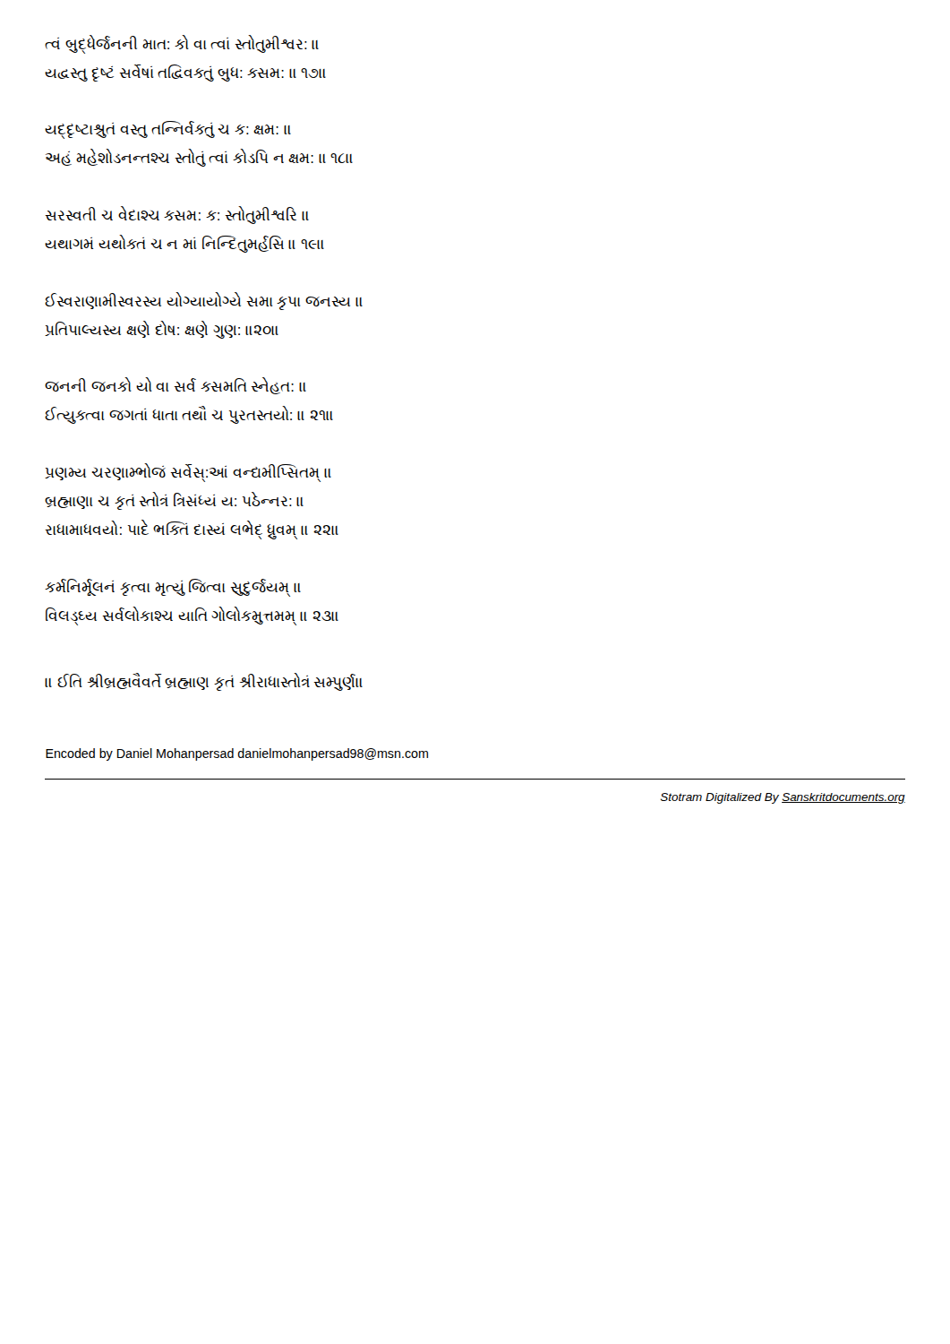ત્વં બુદ્ધેર્જનની માત: કો વા ત્વાં સ્તોતુમીશ્વર: ॥
યદ્વસ્તુ દૃષ્ટં સર્વેષાં તદ્વિવક્તું બુધ: ક્સમ: ॥ ૧૭॥
યદ્દૃષ્ટાશ્રુતં વસ્તુ તન્નિર્વક્તું ચ ક: ક્ષમ: ॥
અહં મહેશોડનન્તશ્ચ સ્તોતું ત્વાં કોડપિ ન ક્ષમ: ॥ ૧૮॥
સરસ્વતી ચ વેદાશ્ચ ક્સમ: ક: સ્તોતુમીશ્વરિ ॥
યથાગમં યથોક્તં ચ ન માં નિન્દિતુમર્હસિ ॥ ૧૯॥
ઈસ્વરાણામીસ્વરસ્ય યોગ્યાયોગ્યે સમા કૃપા જનસ્ય ॥
પ્રતિપાલ્યસ્ય ક્ષણે દોષ: ક્ષણે ગુણ: ॥૨૦॥
જનની જનકો યો વા સર્વ ક્સમતિ સ્નેહત: ॥
ઈત્યુક્ત્વા જગતાં ધાતા તથૌ ચ પુરતસ્તયો: ॥ ૨૧॥
પ્રણમ્ય ચરણામ્ભોજં સર્વેસ્:આં વન્દ્યમીપ્સિતમ્ ॥
બ્રહ્માણા ચ કૃતં સ્તોત્રં ત્રિસંધ્યં ય: પઠેન્નર: ॥
રાધામાધવયો: પાદે ભક્તિં દાસ્યં લભેદ્ ધ્રુવમ્ ॥ ૨૨॥
કર્મનિર્મૂલનં કૃત્વા મૃત્યું જિત્વા સુદુર્જયમ્ ॥
વિલડ્ઘ્ય સર્વલોકાશ્ચ યાતિ ગોલોકમુત્તમમ્ ॥ ૨૩॥
॥ ઈતિ શ્રીબ્રહ્મવૈવર્તે બ્રહ્માણ કૃતં શ્રીરાધાસ્તોત્રં સમ્પુર્ણ॥
Encoded by Daniel Mohanpersad danielmohanpersad98@msn.com
Stotram Digitalized By Sanskritdocuments.org